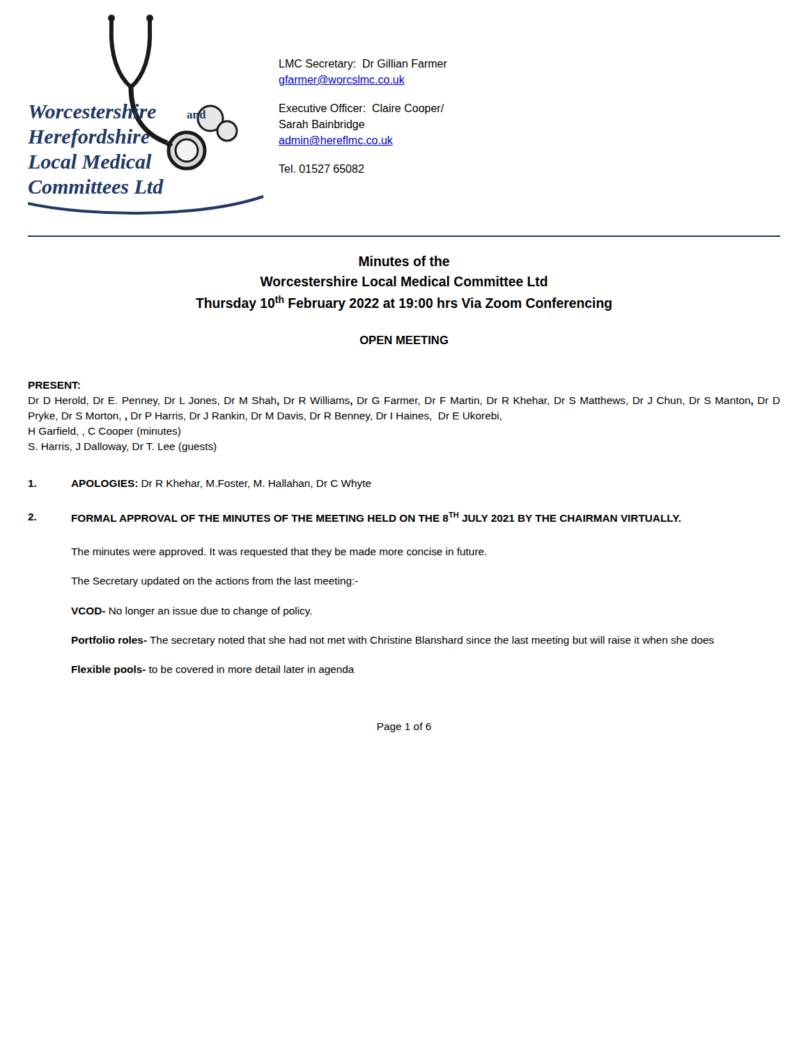Worcestershire and Herefordshire Local Medical Committees Ltd
LMC Secretary: Dr Gillian Farmer
gfarmer@worcslmc.co.uk
Executive Officer: Claire Cooper/
Sarah Bainbridge
admin@hereflmc.co.uk
Tel. 01527 65082
Minutes of the Worcestershire Local Medical Committee Ltd Thursday 10th February 2022 at 19:00 hrs Via Zoom Conferencing
OPEN MEETING
PRESENT:
Dr D Herold, Dr E. Penney, Dr L Jones, Dr M Shah, Dr R Williams, Dr G Farmer, Dr F Martin, Dr R Khehar, Dr S Matthews, Dr J Chun, Dr S Manton, Dr D Pryke, Dr S Morton, , Dr P Harris, Dr J Rankin, Dr M Davis, Dr R Benney, Dr I Haines, Dr E Ukorebi,
H Garfield, , C Cooper (minutes)
S. Harris, J Dalloway, Dr T. Lee (guests)
1.
APOLOGIES: Dr R Khehar, M.Foster, M. Hallahan, Dr C Whyte
2.
FORMAL APPROVAL OF THE MINUTES OF THE MEETING HELD ON THE 8TH JULY 2021 BY THE CHAIRMAN VIRTUALLY.
The minutes were approved. It was requested that they be made more concise in future.
The Secretary updated on the actions from the last meeting:-
VCOD- No longer an issue due to change of policy.
Portfolio roles- The secretary noted that she had not met with Christine Blanshard since the last meeting but will raise it when she does
Flexible pools- to be covered in more detail later in agenda
Page 1 of 6